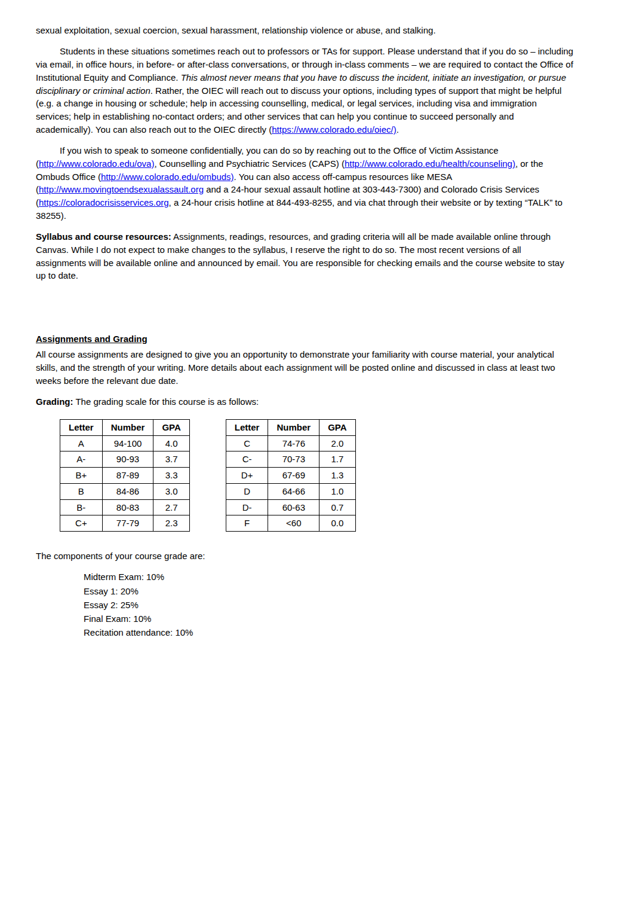sexual exploitation, sexual coercion, sexual harassment, relationship violence or abuse, and stalking.
Students in these situations sometimes reach out to professors or TAs for support. Please understand that if you do so – including via email, in office hours, in before- or after-class conversations, or through in-class comments – we are required to contact the Office of Institutional Equity and Compliance. This almost never means that you have to discuss the incident, initiate an investigation, or pursue disciplinary or criminal action. Rather, the OIEC will reach out to discuss your options, including types of support that might be helpful (e.g. a change in housing or schedule; help in accessing counselling, medical, or legal services, including visa and immigration services; help in establishing no-contact orders; and other services that can help you continue to succeed personally and academically). You can also reach out to the OIEC directly (https://www.colorado.edu/oiec/).
If you wish to speak to someone confidentially, you can do so by reaching out to the Office of Victim Assistance (http://www.colorado.edu/ova), Counselling and Psychiatric Services (CAPS) (http://www.colorado.edu/health/counseling), or the Ombuds Office (http://www.colorado.edu/ombuds). You can also access off-campus resources like MESA (http://www.movingtoendsexualassault.org and a 24-hour sexual assault hotline at 303-443-7300) and Colorado Crisis Services (https://coloradocrisisservices.org, a 24-hour crisis hotline at 844-493-8255, and via chat through their website or by texting “TALK” to 38255).
Syllabus and course resources: Assignments, readings, resources, and grading criteria will all be made available online through Canvas. While I do not expect to make changes to the syllabus, I reserve the right to do so. The most recent versions of all assignments will be available online and announced by email. You are responsible for checking emails and the course website to stay up to date.
Assignments and Grading
All course assignments are designed to give you an opportunity to demonstrate your familiarity with course material, your analytical skills, and the strength of your writing. More details about each assignment will be posted online and discussed in class at least two weeks before the relevant due date.
Grading: The grading scale for this course is as follows:
| Letter | Number | GPA |
| --- | --- | --- |
| A | 94-100 | 4.0 |
| A- | 90-93 | 3.7 |
| B+ | 87-89 | 3.3 |
| B | 84-86 | 3.0 |
| B- | 80-83 | 2.7 |
| C+ | 77-79 | 2.3 |
| Letter | Number | GPA |
| --- | --- | --- |
| C | 74-76 | 2.0 |
| C- | 70-73 | 1.7 |
| D+ | 67-69 | 1.3 |
| D | 64-66 | 1.0 |
| D- | 60-63 | 0.7 |
| F | <60 | 0.0 |
The components of your course grade are:
Midterm Exam: 10%
Essay 1: 20%
Essay 2: 25%
Final Exam: 10%
Recitation attendance: 10%